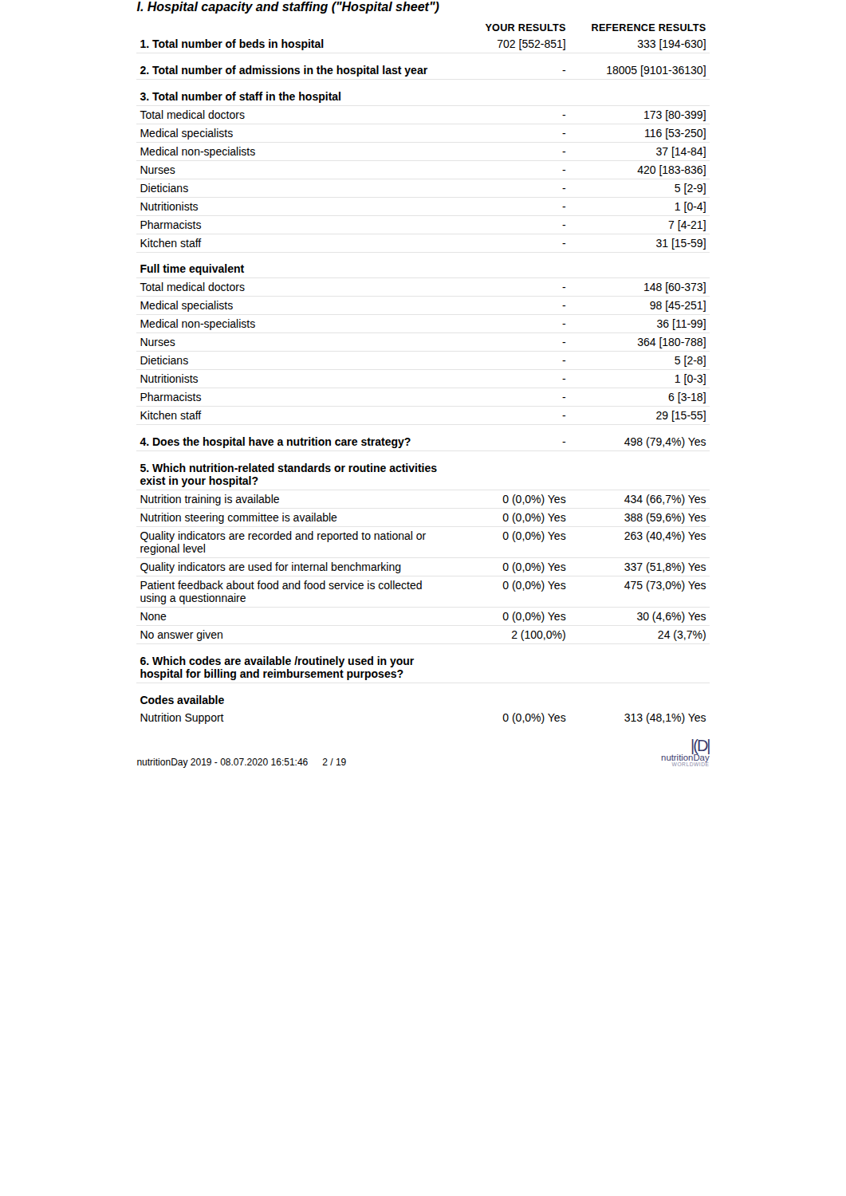I. Hospital capacity and staffing ("Hospital sheet")
| | YOUR RESULTS | REFERENCE RESULTS |
| --- | --- | --- |
| 1. Total number of beds in hospital | 702 [552-851] | 333 [194-630] |
| 2. Total number of admissions in the hospital last year | - | 18005 [9101-36130] |
| 3. Total number of staff in the hospital | | |
| Total medical doctors | - | 173 [80-399] |
| Medical specialists | - | 116 [53-250] |
| Medical non-specialists | - | 37 [14-84] |
| Nurses | - | 420 [183-836] |
| Dieticians | - | 5 [2-9] |
| Nutritionists | - | 1 [0-4] |
| Pharmacists | - | 7 [4-21] |
| Kitchen staff | - | 31 [15-59] |
| Full time equivalent | | |
| Total medical doctors | - | 148 [60-373] |
| Medical specialists | - | 98 [45-251] |
| Medical non-specialists | - | 36 [11-99] |
| Nurses | - | 364 [180-788] |
| Dieticians | - | 5 [2-8] |
| Nutritionists | - | 1 [0-3] |
| Pharmacists | - | 6 [3-18] |
| Kitchen staff | - | 29 [15-55] |
| 4. Does the hospital have a nutrition care strategy? | - | 498 (79,4%) Yes |
| 5. Which nutrition-related standards or routine activities exist in your hospital? | | |
| Nutrition training is available | 0 (0,0%) Yes | 434 (66,7%) Yes |
| Nutrition steering committee is available | 0 (0,0%) Yes | 388 (59,6%) Yes |
| Quality indicators are recorded and reported to national or regional level | 0 (0,0%) Yes | 263 (40,4%) Yes |
| Quality indicators are used for internal benchmarking | 0 (0,0%) Yes | 337 (51,8%) Yes |
| Patient feedback about food and food service is collected using a questionnaire | 0 (0,0%) Yes | 475 (73,0%) Yes |
| None | 0 (0,0%) Yes | 30 (4,6%) Yes |
| No answer given | 2 (100,0%) | 24 (3,7%) |
| 6. Which codes are available /routinely used in your hospital for billing and reimbursement purposes? | | |
| Codes available | | |
| Nutrition Support | 0 (0,0%) Yes | 313 (48,1%) Yes |
nutritionDay 2019 - 08.07.2020 16:51:46
2 / 19
|(D|
nutritionDay
WORLDWIDE